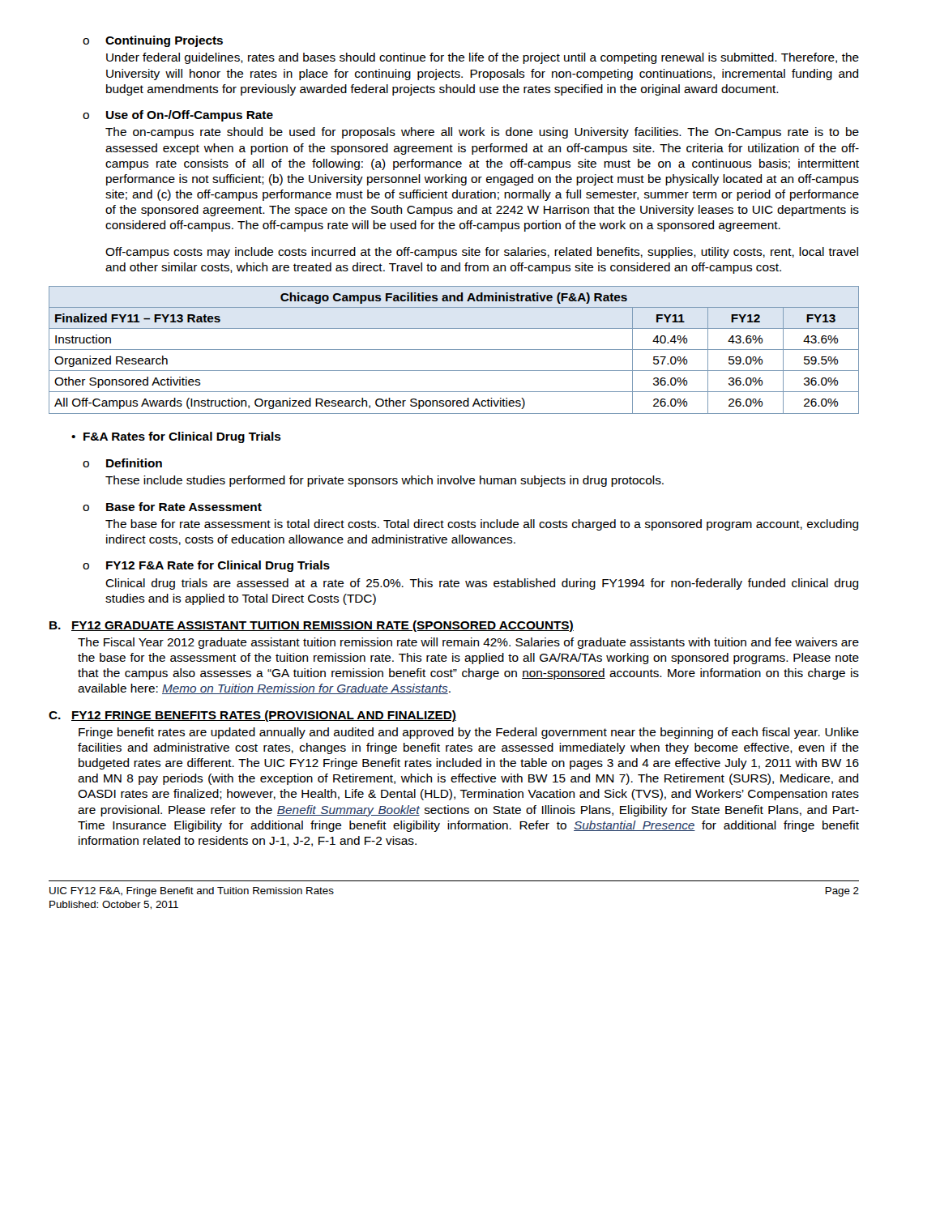o Continuing Projects
Under federal guidelines, rates and bases should continue for the life of the project until a competing renewal is submitted. Therefore, the University will honor the rates in place for continuing projects. Proposals for non-competing continuations, incremental funding and budget amendments for previously awarded federal projects should use the rates specified in the original award document.
o Use of On-/Off-Campus Rate
The on-campus rate should be used for proposals where all work is done using University facilities. The On-Campus rate is to be assessed except when a portion of the sponsored agreement is performed at an off-campus site. The criteria for utilization of the off-campus rate consists of all of the following: (a) performance at the off-campus site must be on a continuous basis; intermittent performance is not sufficient; (b) the University personnel working or engaged on the project must be physically located at an off-campus site; and (c) the off-campus performance must be of sufficient duration; normally a full semester, summer term or period of performance of the sponsored agreement. The space on the South Campus and at 2242 W Harrison that the University leases to UIC departments is considered off-campus. The off-campus rate will be used for the off-campus portion of the work on a sponsored agreement.
Off-campus costs may include costs incurred at the off-campus site for salaries, related benefits, supplies, utility costs, rent, local travel and other similar costs, which are treated as direct. Travel to and from an off-campus site is considered an off-campus cost.
Chicago Campus Facilities and Administrative (F&A) Rates
| Finalized FY11 – FY13 Rates | FY11 | FY12 | FY13 |
| --- | --- | --- | --- |
| Instruction | 40.4% | 43.6% | 43.6% |
| Organized Research | 57.0% | 59.0% | 59.5% |
| Other Sponsored Activities | 36.0% | 36.0% | 36.0% |
| All Off-Campus Awards (Instruction, Organized Research, Other Sponsored Activities) | 26.0% | 26.0% | 26.0% |
•F&A Rates for Clinical Drug Trials
o Definition
These include studies performed for private sponsors which involve human subjects in drug protocols.
o Base for Rate Assessment
The base for rate assessment is total direct costs. Total direct costs include all costs charged to a sponsored program account, excluding indirect costs, costs of education allowance and administrative allowances.
o FY12 F&A Rate for Clinical Drug Trials
Clinical drug trials are assessed at a rate of 25.0%. This rate was established during FY1994 for non-federally funded clinical drug studies and is applied to Total Direct Costs (TDC)
B. FY12 GRADUATE ASSISTANT TUITION REMISSION RATE (SPONSORED ACCOUNTS)
The Fiscal Year 2012 graduate assistant tuition remission rate will remain 42%. Salaries of graduate assistants with tuition and fee waivers are the base for the assessment of the tuition remission rate. This rate is applied to all GA/RA/TAs working on sponsored programs. Please note that the campus also assesses a “GA tuition remission benefit cost” charge on non-sponsored accounts. More information on this charge is available here: Memo on Tuition Remission for Graduate Assistants.
C. FY12 FRINGE BENEFITS RATES (PROVISIONAL AND FINALIZED)
Fringe benefit rates are updated annually and audited and approved by the Federal government near the beginning of each fiscal year. Unlike facilities and administrative cost rates, changes in fringe benefit rates are assessed immediately when they become effective, even if the budgeted rates are different. The UIC FY12 Fringe Benefit rates included in the table on pages 3 and 4 are effective July 1, 2011 with BW 16 and MN 8 pay periods (with the exception of Retirement, which is effective with BW 15 and MN 7). The Retirement (SURS), Medicare, and OASDI rates are finalized; however, the Health, Life & Dental (HLD), Termination Vacation and Sick (TVS), and Workers’ Compensation rates are provisional. Please refer to the Benefit Summary Booklet sections on State of Illinois Plans, Eligibility for State Benefit Plans, and Part-Time Insurance Eligibility for additional fringe benefit eligibility information. Refer to Substantial Presence for additional fringe benefit information related to residents on J-1, J-2, F-1 and F-2 visas.
UIC FY12 F&A, Fringe Benefit and Tuition Remission Rates
Published: October 5, 2011
Page 2